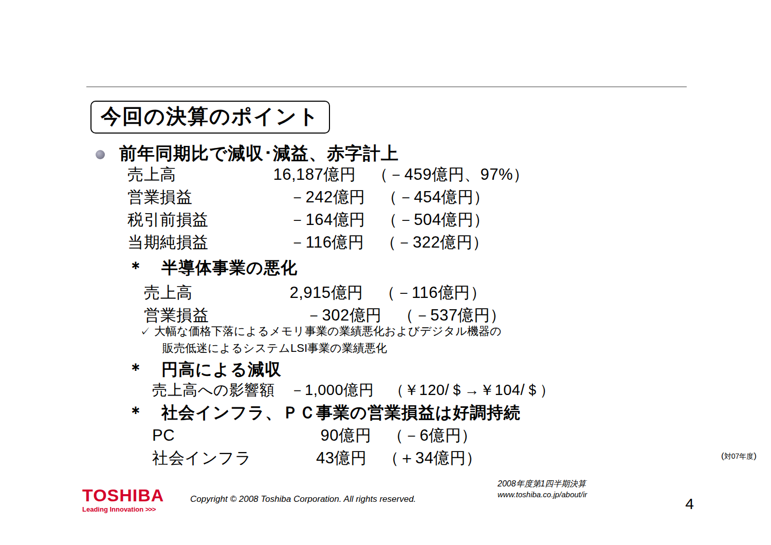今回の決算のポイント
前年同期比で減収･減益、赤字計上
売上高　　　　　　16,187億円　（－459億円、97%） 営業損益　　　　　　－242億円　（－454億円） 税引前損益　　　　　－164億円　（－504億円） 当期純損益　　　　　－116億円　（－322億円）
＊　半導体事業の悪化
売上高　　　　　　2,915億円　（－116億円） 営業損益　　　　　　－302億円　（－537億円）
✓大幅な価格下落によるメモリ事業の業績悪化およびデジタル機器の 　　販売低迷によるシステムLSI事業の業績悪化
＊　円高による減収
売上高への影響額　－1,000億円　（￥120/＄→￥104/＄）
＊　社会インフラ、ＰＣ事業の営業損益は好調持続
PC　　　　　　　　　90億円　（－6億円） 社会インフラ　　　　43億円　（＋34億円）
(対07年度)
TOSHIBA
Leading Innovation >>>
Copyright © 2008 Toshiba Corporation. All rights reserved.
2008年度第1四半期決算
www.toshiba.co.jp/about/ir
4